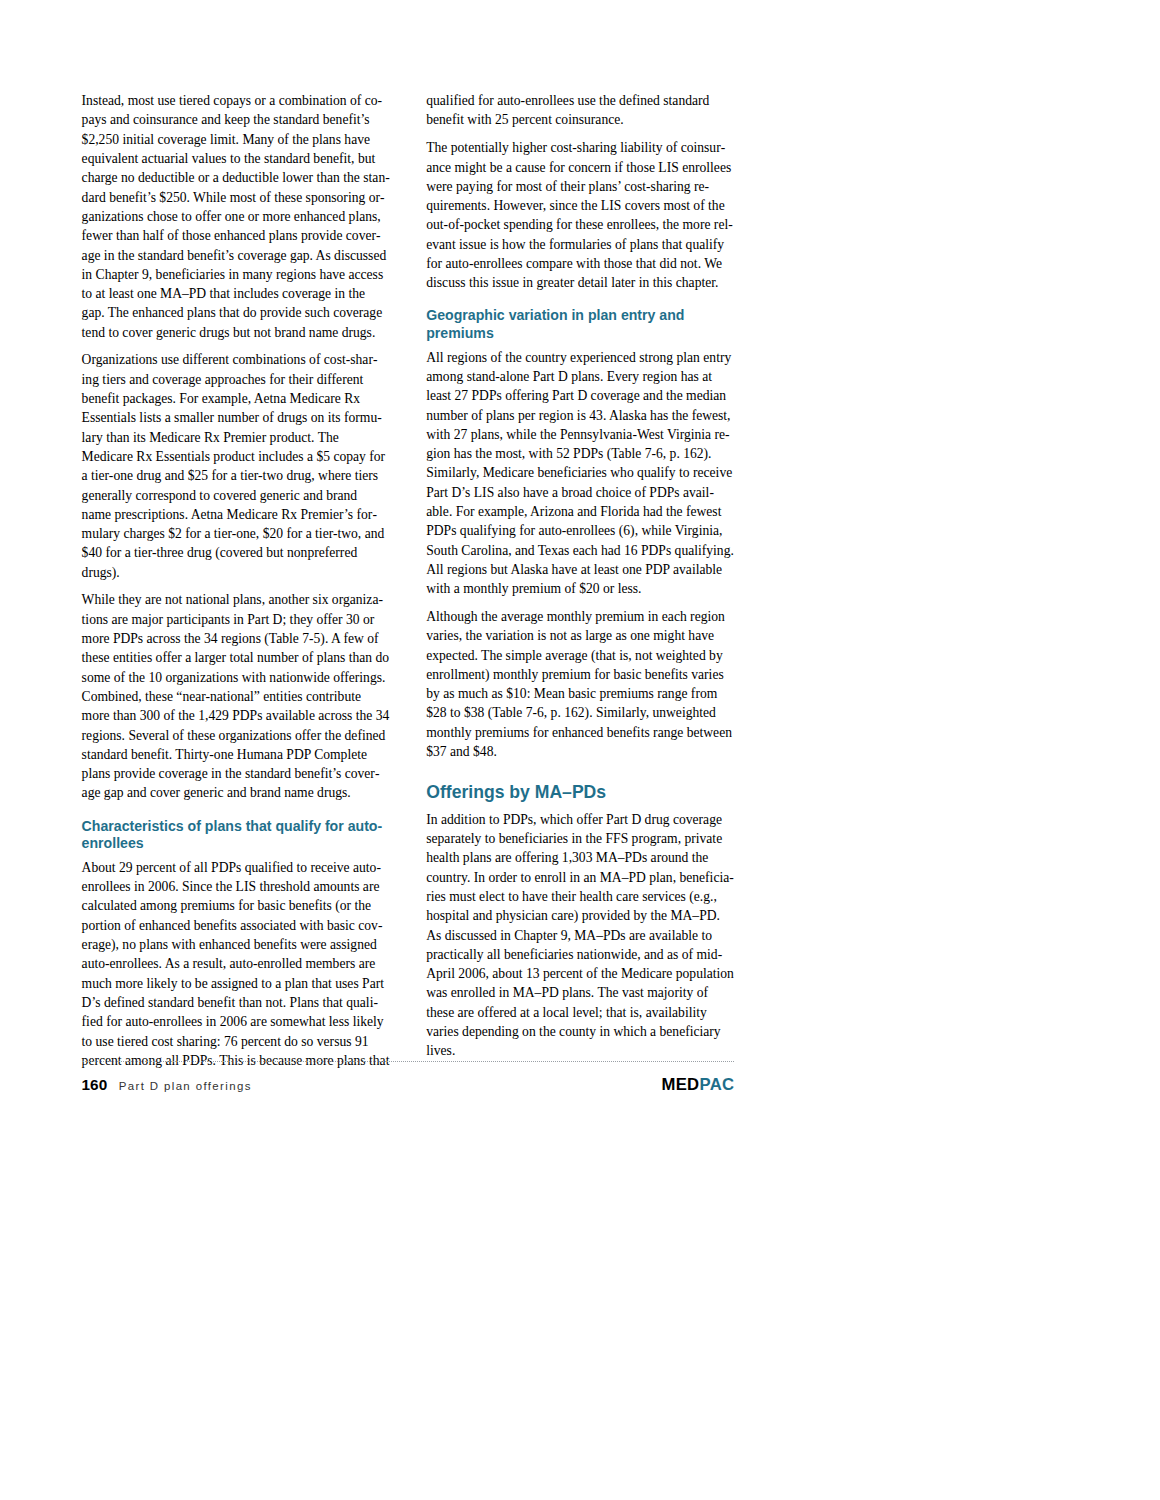Instead, most use tiered copays or a combination of copays and coinsurance and keep the standard benefit’s $2,250 initial coverage limit. Many of the plans have equivalent actuarial values to the standard benefit, but charge no deductible or a deductible lower than the standard benefit’s $250. While most of these sponsoring organizations chose to offer one or more enhanced plans, fewer than half of those enhanced plans provide coverage in the standard benefit’s coverage gap. As discussed in Chapter 9, beneficiaries in many regions have access to at least one MA–PD that includes coverage in the gap. The enhanced plans that do provide such coverage tend to cover generic drugs but not brand name drugs.
Organizations use different combinations of cost-sharing tiers and coverage approaches for their different benefit packages. For example, Aetna Medicare Rx Essentials lists a smaller number of drugs on its formulary than its Medicare Rx Premier product. The Medicare Rx Essentials product includes a $5 copay for a tier-one drug and $25 for a tier-two drug, where tiers generally correspond to covered generic and brand name prescriptions. Aetna Medicare Rx Premier’s formulary charges $2 for a tier-one, $20 for a tier-two, and $40 for a tier-three drug (covered but nonpreferred drugs).
While they are not national plans, another six organizations are major participants in Part D; they offer 30 or more PDPs across the 34 regions (Table 7-5). A few of these entities offer a larger total number of plans than do some of the 10 organizations with nationwide offerings. Combined, these “near-national” entities contribute more than 300 of the 1,429 PDPs available across the 34 regions. Several of these organizations offer the defined standard benefit. Thirty-one Humana PDP Complete plans provide coverage in the standard benefit’s coverage gap and cover generic and brand name drugs.
Characteristics of plans that qualify for auto-enrollees
About 29 percent of all PDPs qualified to receive auto-enrollees in 2006. Since the LIS threshold amounts are calculated among premiums for basic benefits (or the portion of enhanced benefits associated with basic coverage), no plans with enhanced benefits were assigned auto-enrollees. As a result, auto-enrolled members are much more likely to be assigned to a plan that uses Part D’s defined standard benefit than not. Plans that qualified for auto-enrollees in 2006 are somewhat less likely to use tiered cost sharing: 76 percent do so versus 91 percent among all PDPs. This is because more plans that qualified for auto-enrollees use the defined standard benefit with 25 percent coinsurance.
The potentially higher cost-sharing liability of coinsurance might be a cause for concern if those LIS enrollees were paying for most of their plans’ cost-sharing requirements. However, since the LIS covers most of the out-of-pocket spending for these enrollees, the more relevant issue is how the formularies of plans that qualify for auto-enrollees compare with those that did not. We discuss this issue in greater detail later in this chapter.
Geographic variation in plan entry and premiums
All regions of the country experienced strong plan entry among stand-alone Part D plans. Every region has at least 27 PDPs offering Part D coverage and the median number of plans per region is 43. Alaska has the fewest, with 27 plans, while the Pennsylvania-West Virginia region has the most, with 52 PDPs (Table 7-6, p. 162). Similarly, Medicare beneficiaries who qualify to receive Part D’s LIS also have a broad choice of PDPs available. For example, Arizona and Florida had the fewest PDPs qualifying for auto-enrollees (6), while Virginia, South Carolina, and Texas each had 16 PDPs qualifying. All regions but Alaska have at least one PDP available with a monthly premium of $20 or less.
Although the average monthly premium in each region varies, the variation is not as large as one might have expected. The simple average (that is, not weighted by enrollment) monthly premium for basic benefits varies by as much as $10: Mean basic premiums range from $28 to $38 (Table 7-6, p. 162). Similarly, unweighted monthly premiums for enhanced benefits range between $37 and $48.
Offerings by MA–PDs
In addition to PDPs, which offer Part D drug coverage separately to beneficiaries in the FFS program, private health plans are offering 1,303 MA–PDs around the country. In order to enroll in an MA–PD plan, beneficiaries must elect to have their health care services (e.g., hospital and physician care) provided by the MA–PD. As discussed in Chapter 9, MA–PDs are available to practically all beneficiaries nationwide, and as of mid-April 2006, about 13 percent of the Medicare population was enrolled in MA–PD plans. The vast majority of these are offered at a local level; that is, availability varies depending on the county in which a beneficiary lives.
160 Part D plan offerings
MED PAC